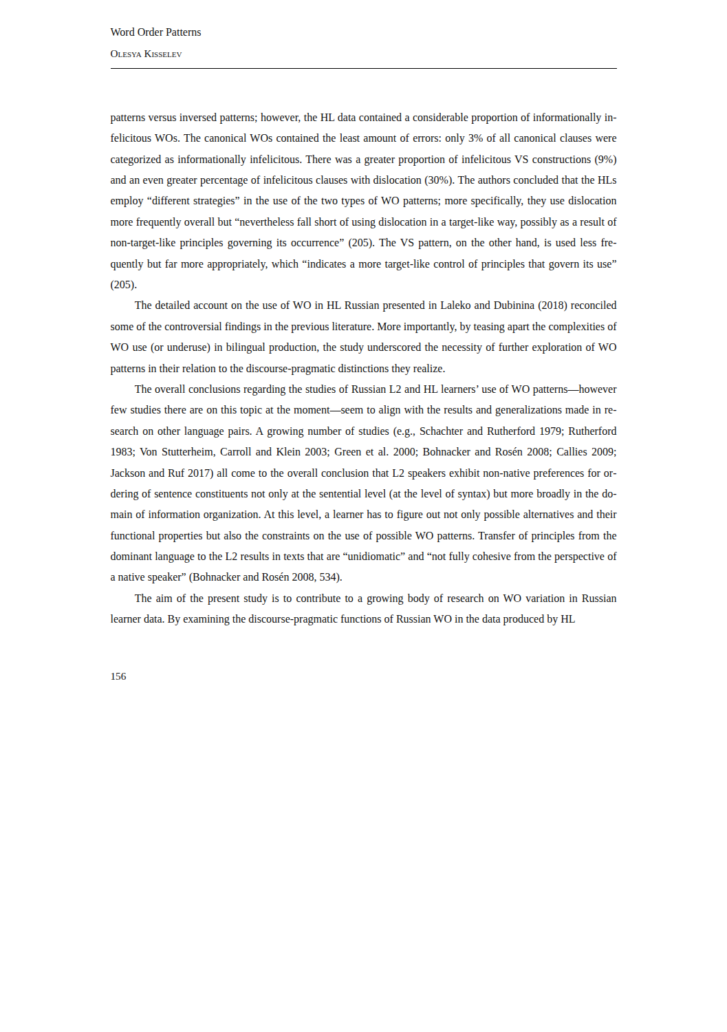Word Order Patterns
Olesya Kisselev
patterns versus inversed patterns; however, the HL data contained a considerable proportion of informationally infelicitous WOs. The canonical WOs contained the least amount of errors: only 3% of all canonical clauses were categorized as informationally infelicitous. There was a greater proportion of infelicitous VS constructions (9%) and an even greater percentage of infelicitous clauses with dislocation (30%). The authors concluded that the HLs employ “different strategies” in the use of the two types of WO patterns; more specifically, they use dislocation more frequently overall but “nevertheless fall short of using dislocation in a target-like way, possibly as a result of non-target-like principles governing its occurrence” (205). The VS pattern, on the other hand, is used less frequently but far more appropriately, which “indicates a more target-like control of principles that govern its use” (205).
The detailed account on the use of WO in HL Russian presented in Laleko and Dubinina (2018) reconciled some of the controversial findings in the previous literature. More importantly, by teasing apart the complexities of WO use (or underuse) in bilingual production, the study underscored the necessity of further exploration of WO patterns in their relation to the discourse-pragmatic distinctions they realize.
The overall conclusions regarding the studies of Russian L2 and HL learners’ use of WO patterns—however few studies there are on this topic at the moment—seem to align with the results and generalizations made in research on other language pairs. A growing number of studies (e.g., Schachter and Rutherford 1979; Rutherford 1983; Von Stutterheim, Carroll and Klein 2003; Green et al. 2000; Bohnacker and Rosén 2008; Callies 2009; Jackson and Ruf 2017) all come to the overall conclusion that L2 speakers exhibit non-native preferences for ordering of sentence constituents not only at the sentential level (at the level of syntax) but more broadly in the domain of information organization. At this level, a learner has to figure out not only possible alternatives and their functional properties but also the constraints on the use of possible WO patterns. Transfer of principles from the dominant language to the L2 results in texts that are “unidiomatic” and “not fully cohesive from the perspective of a native speaker” (Bohnacker and Rosén 2008, 534).
The aim of the present study is to contribute to a growing body of research on WO variation in Russian learner data. By examining the discourse-pragmatic functions of Russian WO in the data produced by HL
156